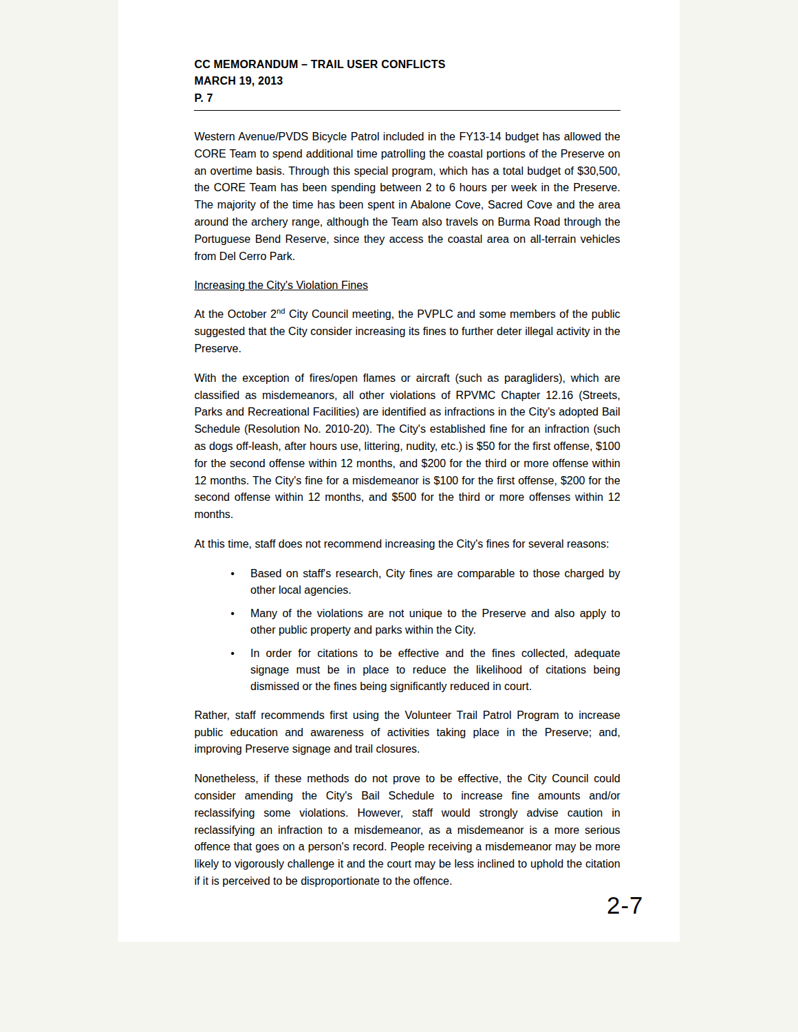CC MEMORANDUM – TRAIL USER CONFLICTS
MARCH 19, 2013
P. 7
Western Avenue/PVDS Bicycle Patrol included in the FY13-14 budget has allowed the CORE Team to spend additional time patrolling the coastal portions of the Preserve on an overtime basis. Through this special program, which has a total budget of $30,500, the CORE Team has been spending between 2 to 6 hours per week in the Preserve. The majority of the time has been spent in Abalone Cove, Sacred Cove and the area around the archery range, although the Team also travels on Burma Road through the Portuguese Bend Reserve, since they access the coastal area on all-terrain vehicles from Del Cerro Park.
Increasing the City's Violation Fines
At the October 2nd City Council meeting, the PVPLC and some members of the public suggested that the City consider increasing its fines to further deter illegal activity in the Preserve.
With the exception of fires/open flames or aircraft (such as paragliders), which are classified as misdemeanors, all other violations of RPVMC Chapter 12.16 (Streets, Parks and Recreational Facilities) are identified as infractions in the City's adopted Bail Schedule (Resolution No. 2010-20). The City's established fine for an infraction (such as dogs off-leash, after hours use, littering, nudity, etc.) is $50 for the first offense, $100 for the second offense within 12 months, and $200 for the third or more offense within 12 months. The City's fine for a misdemeanor is $100 for the first offense, $200 for the second offense within 12 months, and $500 for the third or more offenses within 12 months.
At this time, staff does not recommend increasing the City's fines for several reasons:
Based on staff's research, City fines are comparable to those charged by other local agencies.
Many of the violations are not unique to the Preserve and also apply to other public property and parks within the City.
In order for citations to be effective and the fines collected, adequate signage must be in place to reduce the likelihood of citations being dismissed or the fines being significantly reduced in court.
Rather, staff recommends first using the Volunteer Trail Patrol Program to increase public education and awareness of activities taking place in the Preserve; and, improving Preserve signage and trail closures.
Nonetheless, if these methods do not prove to be effective, the City Council could consider amending the City's Bail Schedule to increase fine amounts and/or reclassifying some violations. However, staff would strongly advise caution in reclassifying an infraction to a misdemeanor, as a misdemeanor is a more serious offence that goes on a person's record. People receiving a misdemeanor may be more likely to vigorously challenge it and the court may be less inclined to uphold the citation if it is perceived to be disproportionate to the offence.
2-7